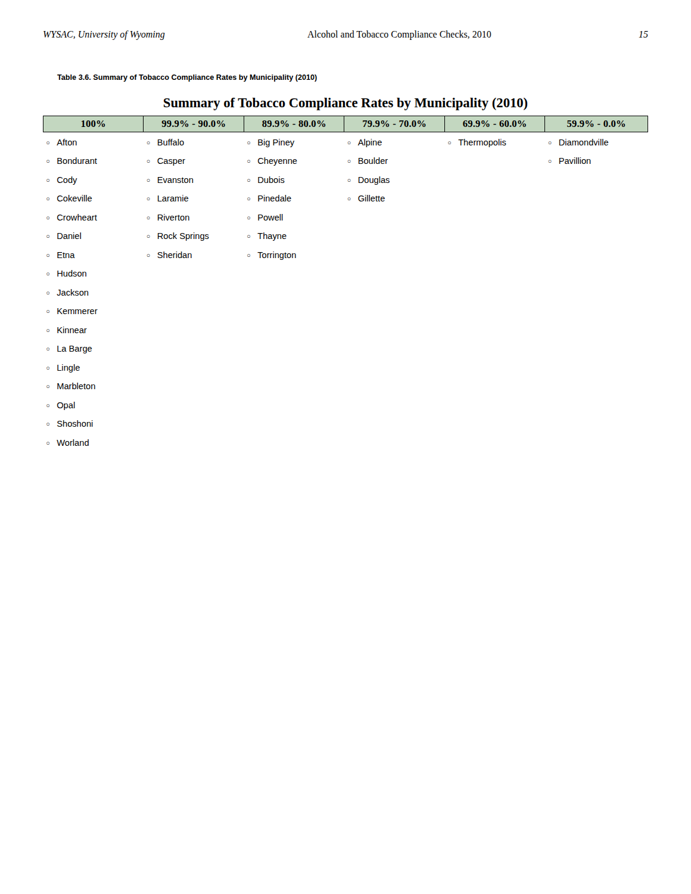WYSAC, University of Wyoming Alcohol and Tobacco Compliance Checks, 2010 15
Table 3.6. Summary of Tobacco Compliance Rates by Municipality (2010)
Summary of Tobacco Compliance Rates by Municipality (2010)
| 100% | 99.9% - 90.0% | 89.9% - 80.0% | 79.9% - 70.0% | 69.9% - 60.0% | 59.9% - 0.0% |
| --- | --- | --- | --- | --- | --- |
| Afton Bondurant Cody Cokeville Crowheart Daniel Etna Hudson Jackson Kemmerer Kinnear La Barge Lingle Marbleton Opal Shoshoni Worland | Buffalo Casper Evanston Laramie Riverton Rock Springs Sheridan | Big Piney Cheyenne Dubois Pinedale Powell Thayne Torrington | Alpine Boulder Douglas Gillette | Thermopolis | Diamondville Pavillion |